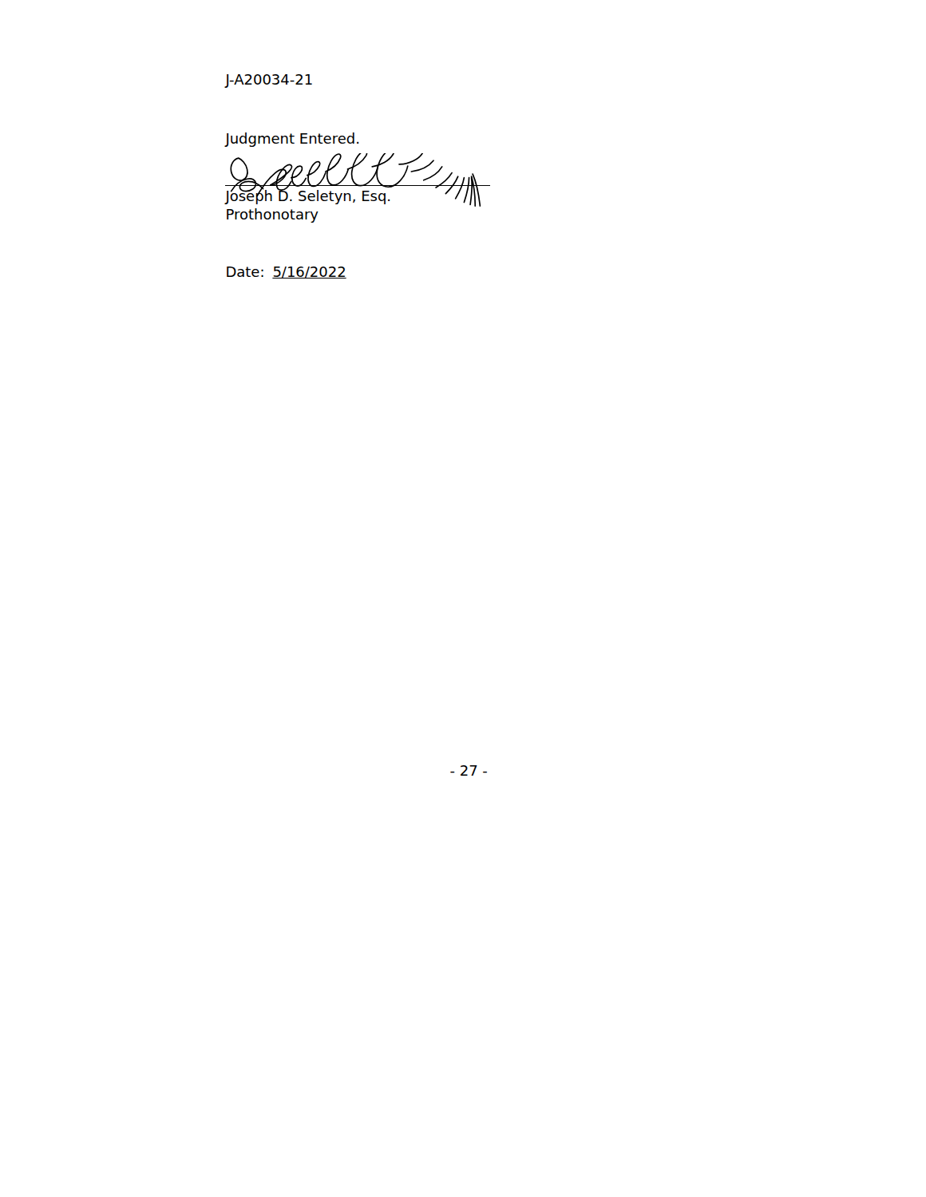J-A20034-21
Judgment Entered.
Joseph D. Seletyn, Esq.
Prothonotary
Date:5/16/2022
- 27 -